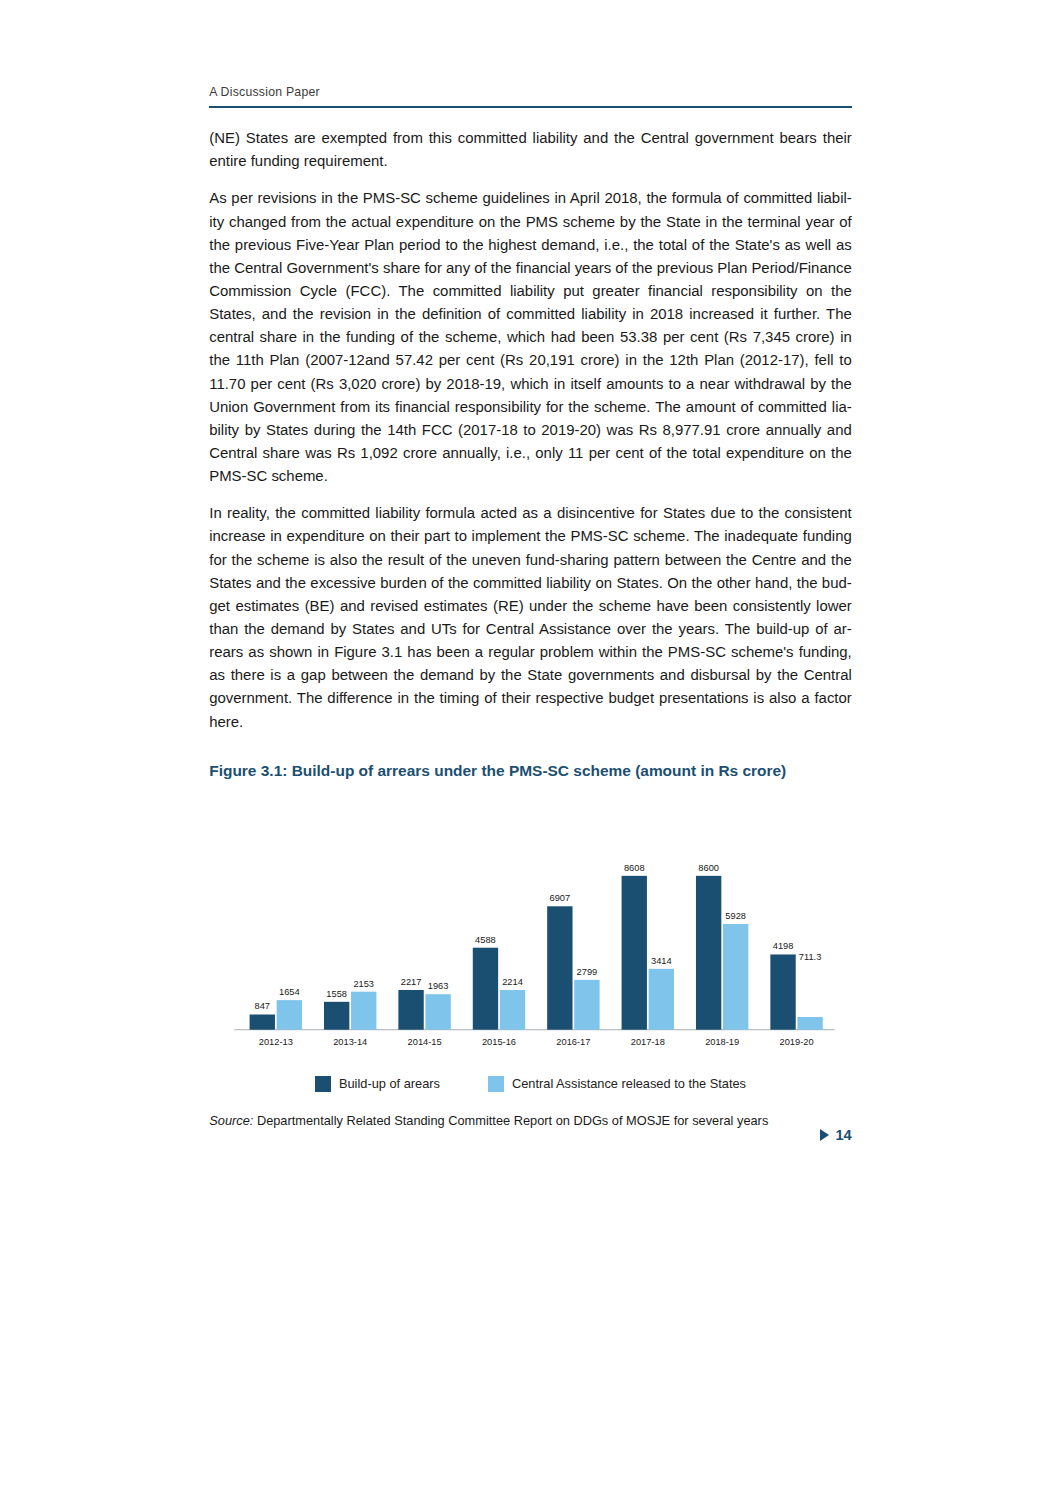A Discussion Paper
(NE) States are exempted from this committed liability and the Central government bears their entire funding requirement.
As per revisions in the PMS-SC scheme guidelines in April 2018, the formula of committed liability changed from the actual expenditure on the PMS scheme by the State in the terminal year of the previous Five-Year Plan period to the highest demand, i.e., the total of the State's as well as the Central Government's share for any of the financial years of the previous Plan Period/Finance Commission Cycle (FCC). The committed liability put greater financial responsibility on the States, and the revision in the definition of committed liability in 2018 increased it further. The central share in the funding of the scheme, which had been 53.38 per cent (Rs 7,345 crore) in the 11th Plan (2007-12and 57.42 per cent (Rs 20,191 crore) in the 12th Plan (2012-17), fell to 11.70 per cent (Rs 3,020 crore) by 2018-19, which in itself amounts to a near withdrawal by the Union Government from its financial responsibility for the scheme. The amount of committed liability by States during the 14th FCC (2017-18 to 2019-20) was Rs 8,977.91 crore annually and Central share was Rs 1,092 crore annually, i.e., only 11 per cent of the total expenditure on the PMS-SC scheme.
In reality, the committed liability formula acted as a disincentive for States due to the consistent increase in expenditure on their part to implement the PMS-SC scheme. The inadequate funding for the scheme is also the result of the uneven fund-sharing pattern between the Centre and the States and the excessive burden of the committed liability on States. On the other hand, the budget estimates (BE) and revised estimates (RE) under the scheme have been consistently lower than the demand by States and UTs for Central Assistance over the years. The build-up of arrears as shown in Figure 3.1 has been a regular problem within the PMS-SC scheme's funding, as there is a gap between the demand by the State governments and disbursal by the Central government. The difference in the timing of their respective budget presentations is also a factor here.
Figure 3.1: Build-up of arrears under the PMS-SC scheme (amount in Rs crore)
847 1654 2012-13 1558 2153 2013-14 2217 1963 2014-15 4588 2214 2015-16 6907 2799 2016-17 8608 3414 2017-18 8600 5928 2018-19 4198 711.3 2019-20
Build-up of arears
Central Assistance released to the States
Source: Departmentally Related Standing Committee Report on DDGs of MOSJE for several years
14